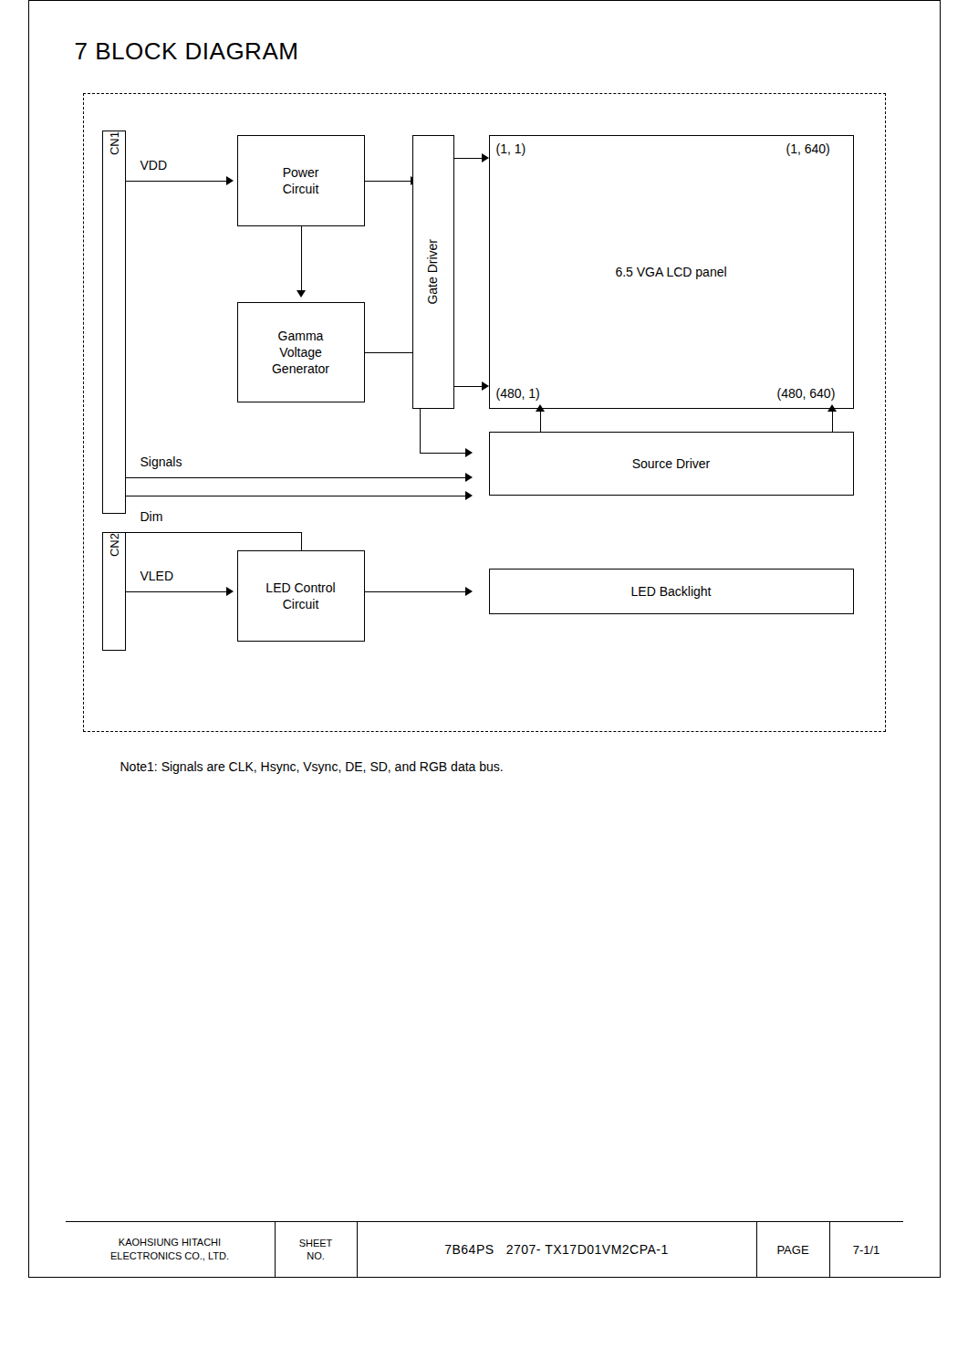7 BLOCK DIAGRAM
CN1
CN2
VDD
Power
Circuit
Gamma
Voltage
Generator
Gate Driver
6.5 VGA LCD panel
(1, 1)
(1, 640)
(480, 1)
(480, 640)
Source Driver
Signals
Dim
VLED
LED Control
Circuit
LED Backlight
Note1: Signals are CLK, Hsync, Vsync, DE, SD, and RGB data bus.
KAOHSIUNG HITACHI
ELECTRONICS CO., LTD.
SHEET
NO.
7B64PS 2707- TX17D01VM2CPA-1
PAGE
7-1/1